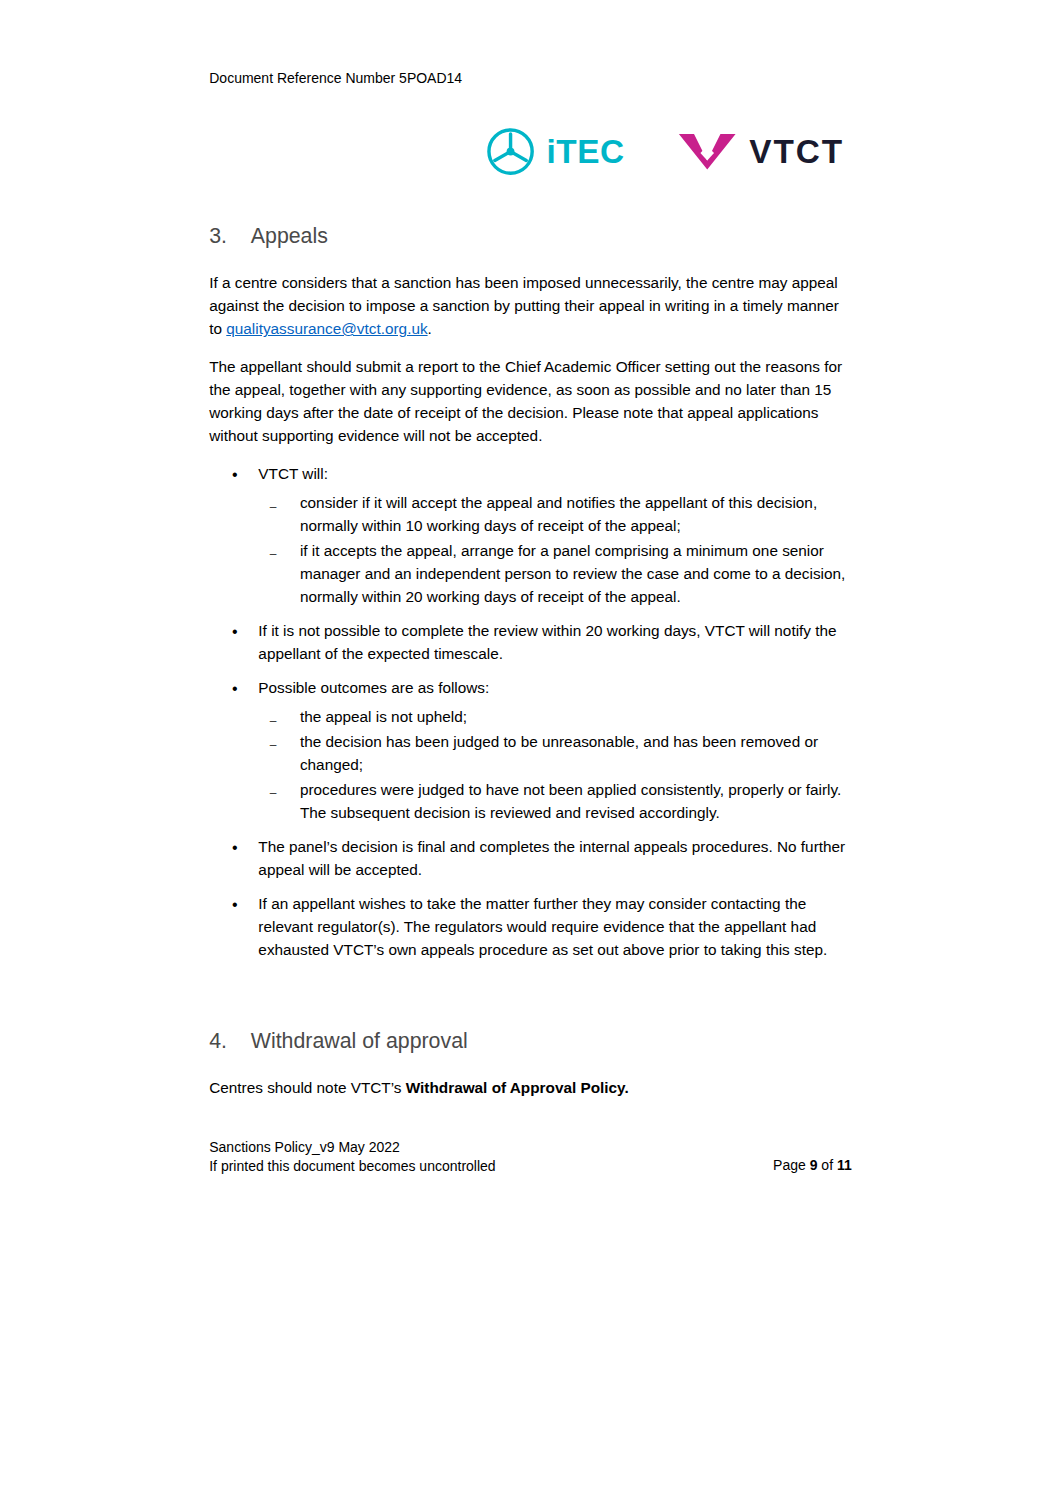Document Reference Number 5POAD14
i TEC
VTCT
3. Appeals
If a centre considers that a sanction has been imposed unnecessarily, the centre may appeal against the decision to impose a sanction by putting their appeal in writing in a timely manner to qualityassurance@vtct.org.uk.
The appellant should submit a report to the Chief Academic Officer setting out the reasons for the appeal, together with any supporting evidence, as soon as possible and no later than 15 working days after the date of receipt of the decision. Please note that appeal applications without supporting evidence will not be accepted.
VTCT will:
consider if it will accept the appeal and notifies the appellant of this decision, normally within 10 working days of receipt of the appeal;
if it accepts the appeal, arrange for a panel comprising a minimum one senior manager and an independent person to review the case and come to a decision, normally within 20 working days of receipt of the appeal.
If it is not possible to complete the review within 20 working days, VTCT will notify the appellant of the expected timescale.
Possible outcomes are as follows:
the appeal is not upheld;
the decision has been judged to be unreasonable, and has been removed or changed;
procedures were judged to have not been applied consistently, properly or fairly. The subsequent decision is reviewed and revised accordingly.
The panel’s decision is final and completes the internal appeals procedures. No further appeal will be accepted.
If an appellant wishes to take the matter further they may consider contacting the relevant regulator(s). The regulators would require evidence that the appellant had exhausted VTCT’s own appeals procedure as set out above prior to taking this step.
4. Withdrawal of approval
Centres should note VTCT’s Withdrawal of Approval Policy.
Sanctions Policy_v9 May 2022
If printed this document becomes uncontrolled
Page 9 of 11